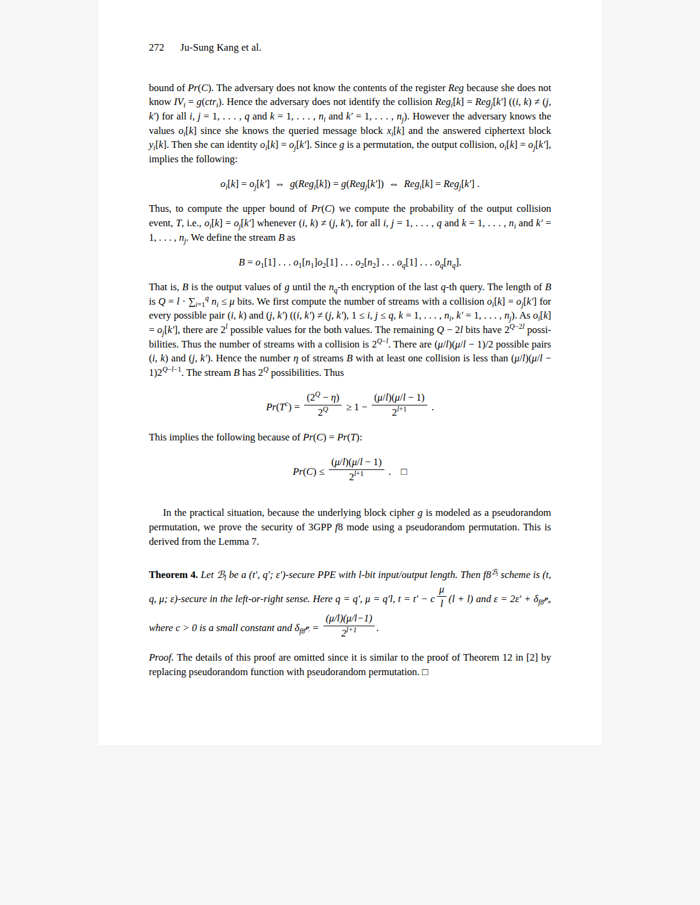272 Ju-Sung Kang et al.
bound of Pr(C). The adversary does not know the contents of the register Reg because she does not know IVi = g(ctri). Hence the adversary does not identify the collision Regi[k] = Regj[k′] ((i, k) ≠ (j, k′) for all i, j = 1, . . . , q and k = 1, . . . , ni and k′ = 1, . . . , nj). However the adversary knows the values oi[k] since she knows the queried message block xi[k] and the answered ciphertext block yi[k]. Then she can identity oi[k] = oj[k′]. Since g is a permutation, the output collision, oi[k] = oj[k′], implies the following:
oi[k] = oj[k′] ⇔ g(Regi[k]) = g(Regj[k′]) ⇔ Regi[k] = Regj[k′] .
Thus, to compute the upper bound of Pr(C) we compute the probability of the output collision event, T, i.e., oi[k] = oj[k′] whenever (i, k) ≠ (j, k′), for all i, j = 1, . . . , q and k = 1, . . . , ni and k′ = 1, . . . , nj. We define the stream B as
B = o1[1] . . . o1[n1]o2[1] . . . o2[n2] . . . oq[1] . . . oq[nq].
That is, B is the output values of g until the nq-th encryption of the last q-th query. The length of B is Q = l · ∑i=1q ni ≤ μ bits. We first compute the number of streams with a collision oi[k] = oj[k′] for every possible pair (i, k) and (j, k′) ((i, k′) ≠ (j, k′), 1 ≤ i, j ≤ q, k = 1, . . . , ni, k′ = 1, . . . , nj). As oi[k] = oj[k′], there are 2l possible values for the both values. The remaining Q − 2l bits have 2Q−2l possibilities. Thus the number of streams with a collision is 2Q−l. There are (μ/l)(μ/l − 1)/2 possible pairs (i, k) and (j, k′). Hence the number η of streams B with at least one collision is less than (μ/l)(μ/l − 1)2Q−l−1. The stream B has 2Q possibilities. Thus
Pr(Tc) = (2Q − η) 2Q ≥ 1 − (μ/l)(μ/l − 1) 2l+1 .
This implies the following because of Pr(C) = Pr(T):
Pr(C) ≤ (μ/l)(μ/l − 1) 2l+1 . □
In the practical situation, because the underlying block cipher g is modeled as a pseudorandom permutation, we prove the security of 3GPP f8 mode using a pseudorandom permutation. This is derived from the Lemma 7.
Theorem 4. Let ℬl be a (t′, q′; ε′)-secure PPE with l-bit input/output length. Then f8ℬl scheme is (t, q, μ; ε)-secure in the left-or-right sense. Here q = q′, μ = q′l, t = t′ − cμl(l + l) and ε = 2ε′ + δf8𝑷l, where c > 0 is a small constant and δf8𝑷l = (μ/l)(μ/l−1) 2l+1.
Proof. The details of this proof are omitted since it is similar to the proof of Theorem 12 in [2] by replacing pseudorandom function with pseudorandom permutation. □